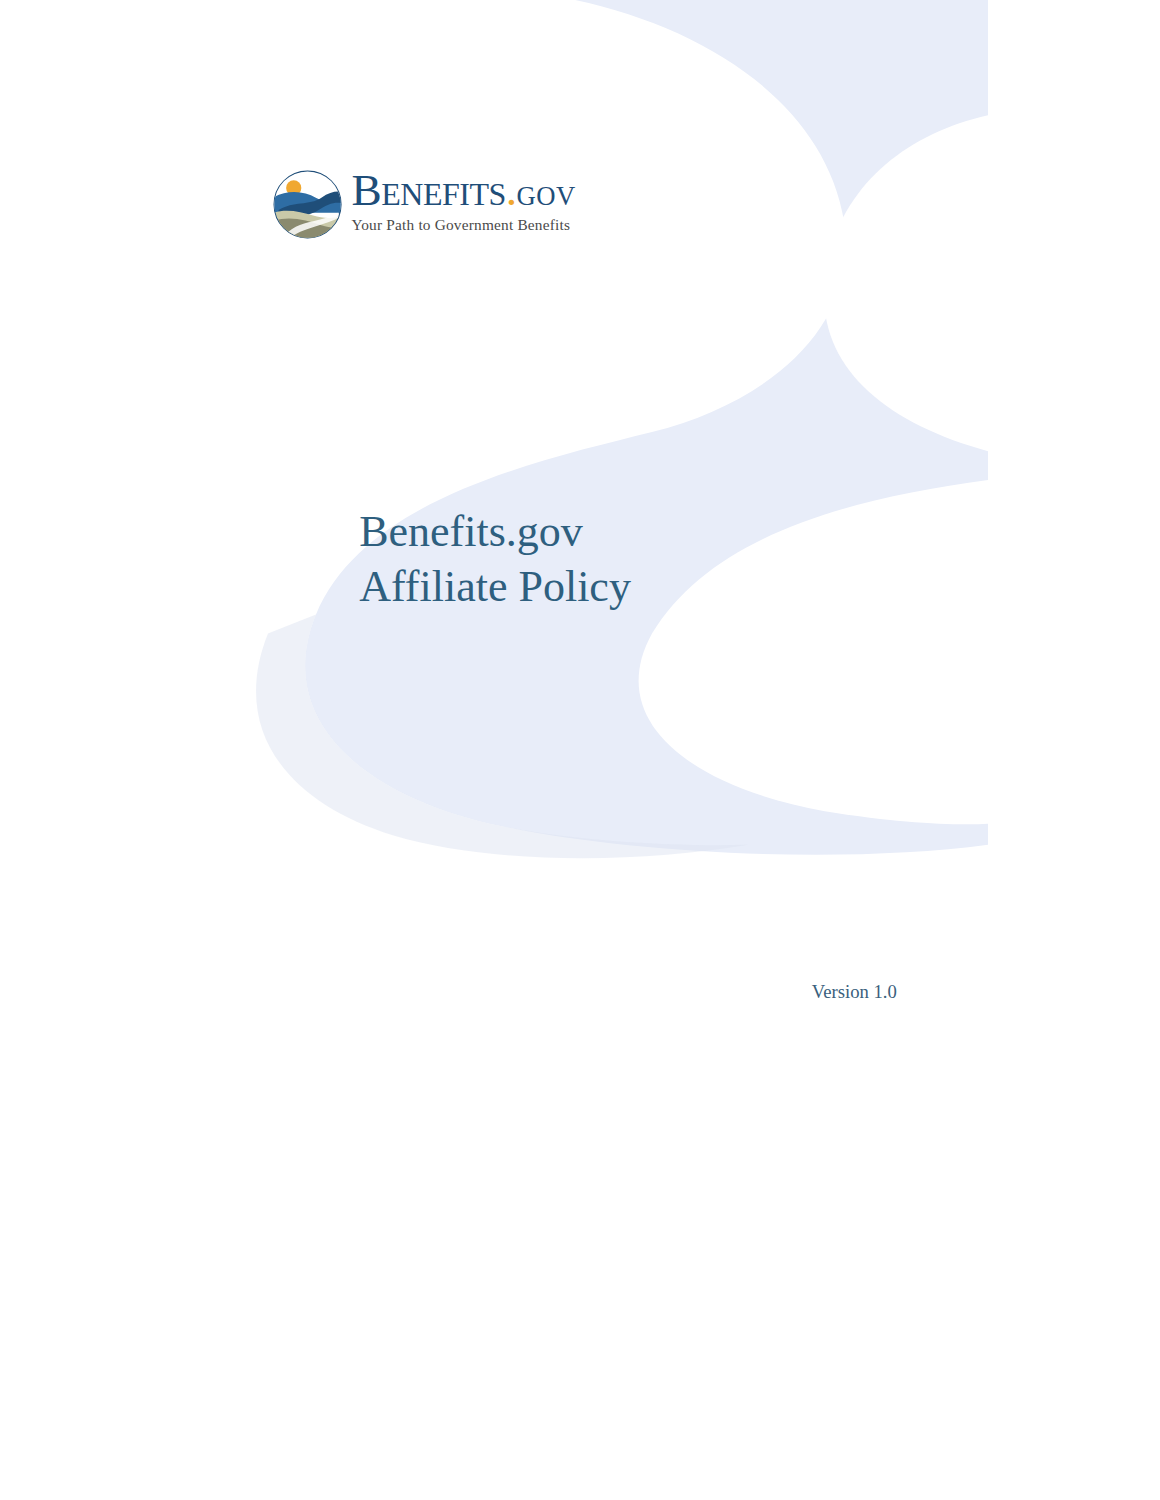BENEFITS. GOV
Your Path to Government Benefits
Benefits.gov
Affiliate Policy
Version 1.0